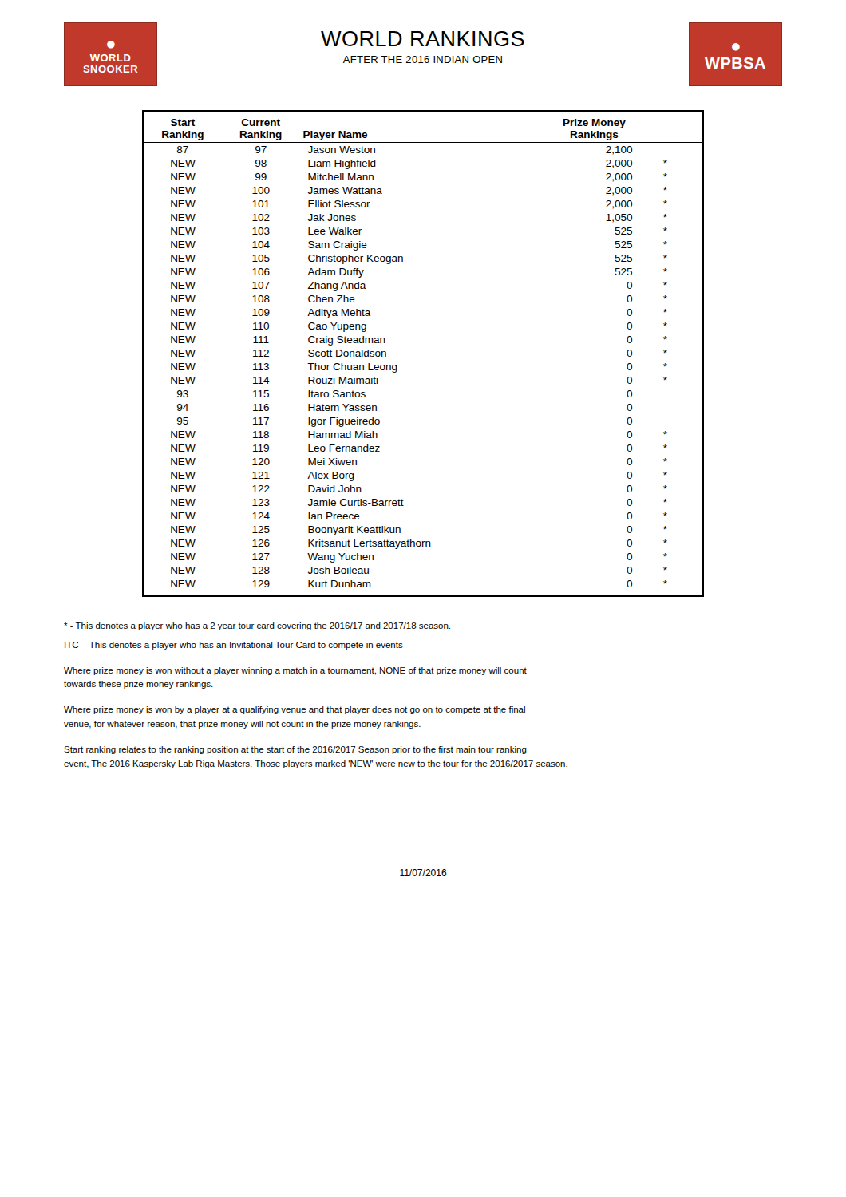●
WORLD
SNOOKER
WORLD RANKINGS
AFTER THE 2016 INDIAN OPEN
●
WPBSA
| Start | Current | | Prize Money | |
| --- | --- | --- | --- | --- |
| Ranking | Ranking | Player Name | Rankings | |
| 87 | 97 | Jason Weston | 2,100 | |
| NEW | 98 | Liam Highfield | 2,000 | * |
| NEW | 99 | Mitchell Mann | 2,000 | * |
| NEW | 100 | James Wattana | 2,000 | * |
| NEW | 101 | Elliot Slessor | 2,000 | * |
| NEW | 102 | Jak Jones | 1,050 | * |
| NEW | 103 | Lee Walker | 525 | * |
| NEW | 104 | Sam Craigie | 525 | * |
| NEW | 105 | Christopher Keogan | 525 | * |
| NEW | 106 | Adam Duffy | 525 | * |
| NEW | 107 | Zhang Anda | 0 | * |
| NEW | 108 | Chen Zhe | 0 | * |
| NEW | 109 | Aditya Mehta | 0 | * |
| NEW | 110 | Cao Yupeng | 0 | * |
| NEW | 111 | Craig Steadman | 0 | * |
| NEW | 112 | Scott Donaldson | 0 | * |
| NEW | 113 | Thor Chuan Leong | 0 | * |
| NEW | 114 | Rouzi Maimaiti | 0 | * |
| 93 | 115 | Itaro Santos | 0 | |
| 94 | 116 | Hatem Yassen | 0 | |
| 95 | 117 | Igor Figueiredo | 0 | |
| NEW | 118 | Hammad Miah | 0 | * |
| NEW | 119 | Leo Fernandez | 0 | * |
| NEW | 120 | Mei Xiwen | 0 | * |
| NEW | 121 | Alex Borg | 0 | * |
| NEW | 122 | David John | 0 | * |
| NEW | 123 | Jamie Curtis-Barrett | 0 | * |
| NEW | 124 | Ian Preece | 0 | * |
| NEW | 125 | Boonyarit Keattikun | 0 | * |
| NEW | 126 | Kritsanut Lertsattayathorn | 0 | * |
| NEW | 127 | Wang Yuchen | 0 | * |
| NEW | 128 | Josh Boileau | 0 | * |
| NEW | 129 | Kurt Dunham | 0 | * |
* - This denotes a player who has a 2 year tour card covering the 2016/17 and 2017/18 season.
ITC - This denotes a player who has an Invitational Tour Card to compete in events
Where prize money is won without a player winning a match in a tournament, NONE of that prize money will count
towards these prize money rankings.
Where prize money is won by a player at a qualifying venue and that player does not go on to compete at the final
venue, for whatever reason, that prize money will not count in the prize money rankings.
Start ranking relates to the ranking position at the start of the 2016/2017 Season prior to the first main tour ranking
event, The 2016 Kaspersky Lab Riga Masters. Those players marked 'NEW' were new to the tour for the 2016/2017 season.
11/07/2016